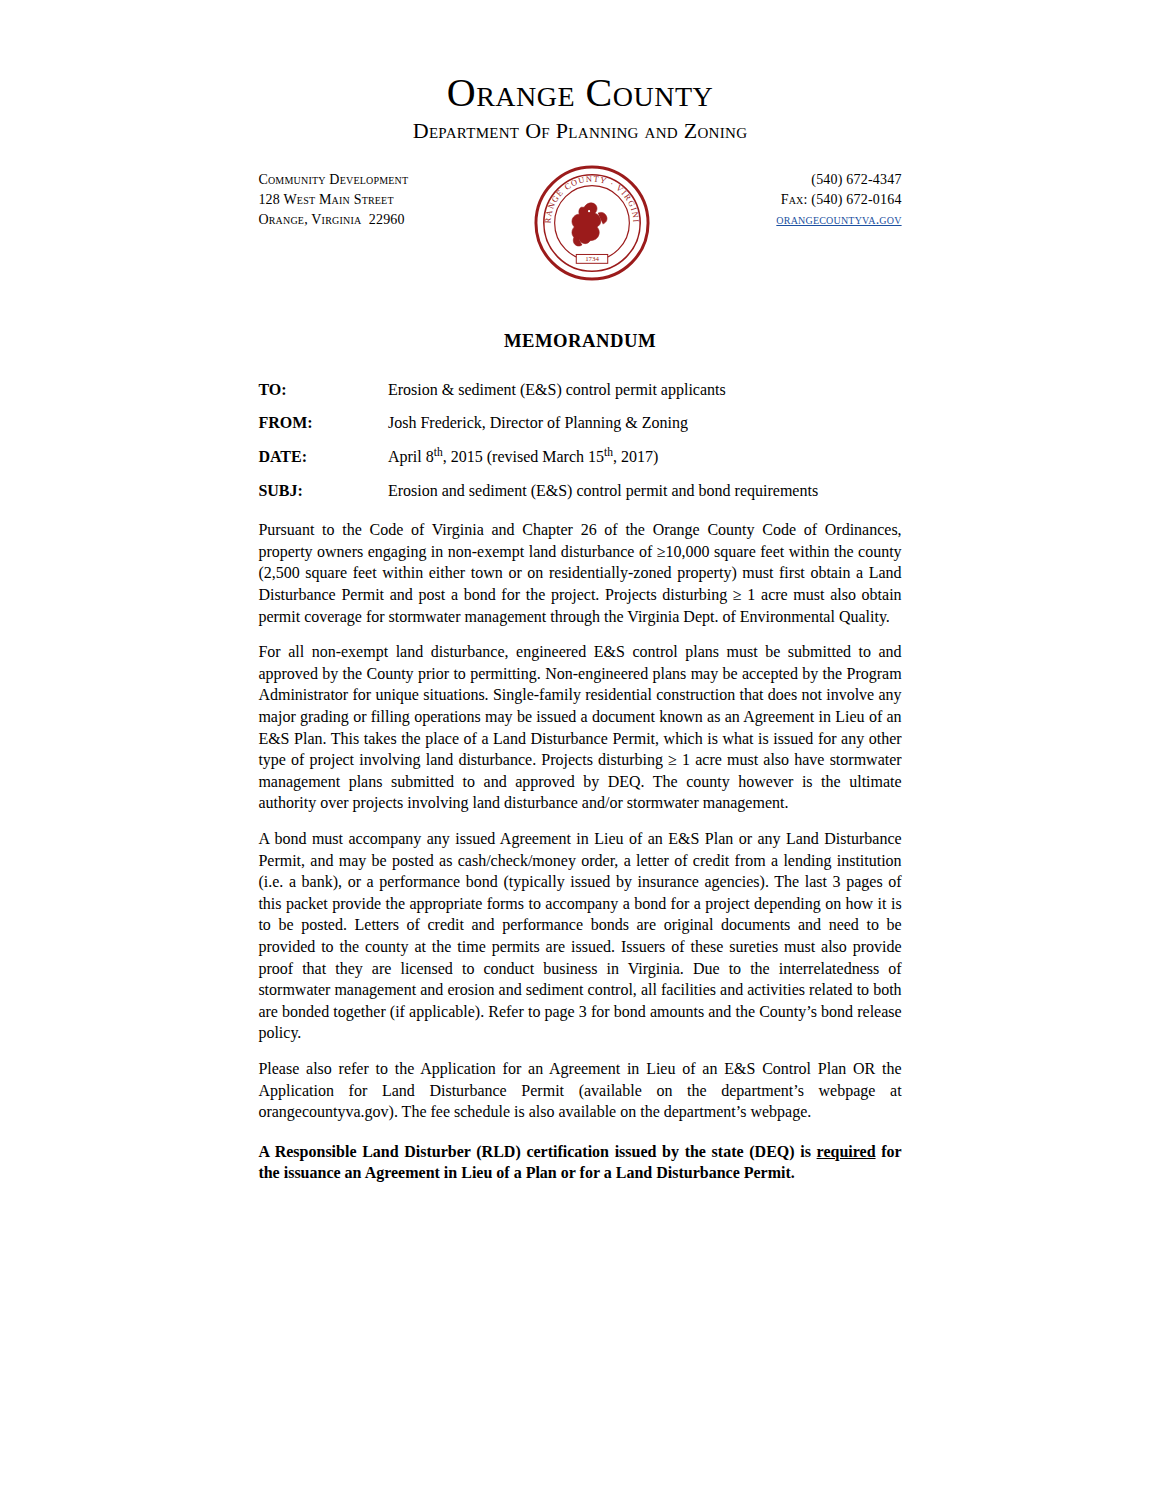Orange County
Department Of Planning and Zoning
Community Development
128 West Main Street
Orange, Virginia 22960
ORANGE COUNTY · VIRGINIA 1734 1734
(540) 672-4347
Fax: (540) 672-0164
orangecountyva.gov
MEMORANDUM
| TO: | Erosion & sediment (E&S) control permit applicants |
| FROM: | Josh Frederick, Director of Planning & Zoning |
| DATE: | April 8 th , 2015 (revised March 15 th , 2017) |
| SUBJ: | Erosion and sediment (E&S) control permit and bond requirements |
Pursuant to the Code of Virginia and Chapter 26 of the Orange County Code of Ordinances, property owners engaging in non-exempt land disturbance of ≥10,000 square feet within the county (2,500 square feet within either town or on residentially-zoned property) must first obtain a Land Disturbance Permit and post a bond for the project. Projects disturbing ≥ 1 acre must also obtain permit coverage for stormwater management through the Virginia Dept. of Environmental Quality.
For all non-exempt land disturbance, engineered E&S control plans must be submitted to and approved by the County prior to permitting. Non-engineered plans may be accepted by the Program Administrator for unique situations. Single-family residential construction that does not involve any major grading or filling operations may be issued a document known as an Agreement in Lieu of an E&S Plan. This takes the place of a Land Disturbance Permit, which is what is issued for any other type of project involving land disturbance. Projects disturbing ≥ 1 acre must also have stormwater management plans submitted to and approved by DEQ. The county however is the ultimate authority over projects involving land disturbance and/or stormwater management.
A bond must accompany any issued Agreement in Lieu of an E&S Plan or any Land Disturbance Permit, and may be posted as cash/check/money order, a letter of credit from a lending institution (i.e. a bank), or a performance bond (typically issued by insurance agencies). The last 3 pages of this packet provide the appropriate forms to accompany a bond for a project depending on how it is to be posted. Letters of credit and performance bonds are original documents and need to be provided to the county at the time permits are issued. Issuers of these sureties must also provide proof that they are licensed to conduct business in Virginia. Due to the interrelatedness of stormwater management and erosion and sediment control, all facilities and activities related to both are bonded together (if applicable). Refer to page 3 for bond amounts and the County’s bond release policy.
Please also refer to the Application for an Agreement in Lieu of an E&S Control Plan OR the Application for Land Disturbance Permit (available on the department’s webpage at orangecountyva.gov). The fee schedule is also available on the department’s webpage.
A Responsible Land Disturber (RLD) certification issued by the state (DEQ) is required for the issuance an Agreement in Lieu of a Plan or for a Land Disturbance Permit.